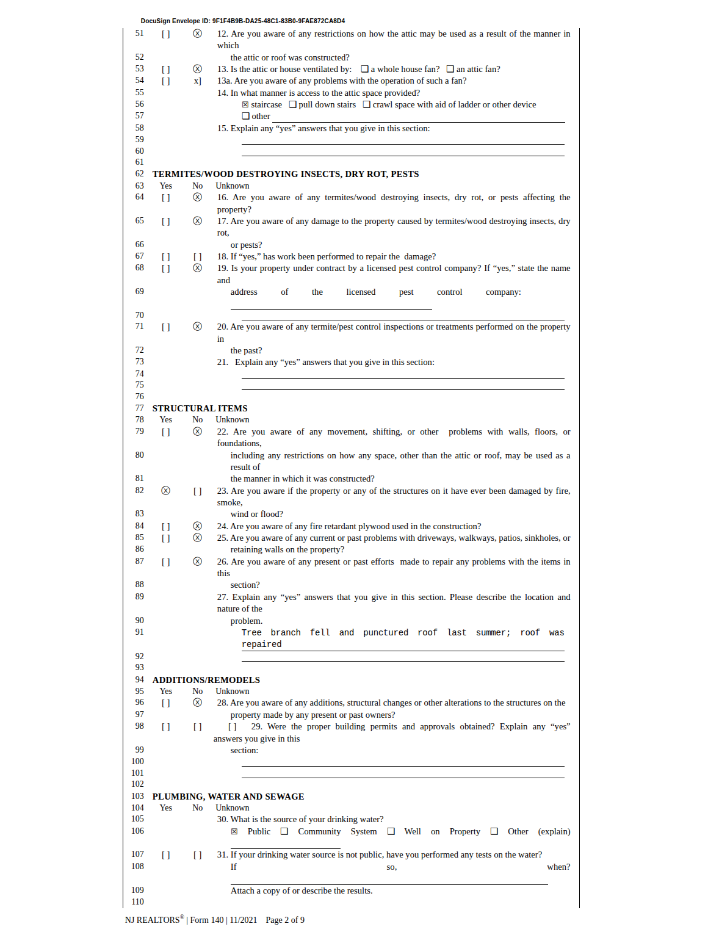DocuSign Envelope ID: 9F1F4B9B-DA25-48C1-83B0-9FAE872CA8D4
| 51 | [ ] | ⓧ | 12. Are you aware of any restrictions on how the attic may be used as a result of the manner in which |
| 52 | | | the attic or roof was constructed? |
| 53 | [ ] | ⓧ | 13. Is the attic or house ventilated by: ❑ a whole house fan? ❑ an attic fan? |
| 54 | [ ] | x] | 13a. Are you aware of any problems with the operation of such a fan? |
| 55 | | | 14. In what manner is access to the attic space provided? |
| 56 | | | ☒ staircase ❑ pull down stairs ❑ crawl space with aid of ladder or other device |
| 57 | | | ❑ other |
| 58 | | | 15. Explain any “yes” answers that you give in this section: |
| 59 | | | |
| 60 | | | |
| 61 | | | |
| 62 | TERMITES/WOOD DESTROYING INSECTS, DRY ROT, PESTS |
| 63 | Yes | No | Unknown |
| 64 | [ ] | ⓧ | 16. Are you aware of any termites/wood destroying insects, dry rot, or pests affecting the property? |
| 65 | [ ] | ⓧ | 17. Are you aware of any damage to the property caused by termites/wood destroying insects, dry rot, |
| 66 | | | or pests? |
| 67 | [ ] | [ ] | 18. If “yes,” has work been performed to repair the damage? |
| 68 | [ ] | ⓧ | 19. Is your property under contract by a licensed pest control company? If “yes,” state the name and |
| 69 | | | address of the licensed pest control company: |
| 70 | | | |
| 71 | [ ] | ⓧ | 20. Are you aware of any termite/pest control inspections or treatments performed on the property in |
| 72 | | | the past? |
| 73 | | | 21. Explain any “yes” answers that you give in this section: |
| 74 | | | |
| 75 | | | |
| 76 | | | |
| 77 | STRUCTURAL ITEMS |
| 78 | Yes | No | Unknown |
| 79 | [ ] | ⓧ | 22. Are you aware of any movement, shifting, or other problems with walls, floors, or foundations, |
| 80 | | | including any restrictions on how any space, other than the attic or roof, may be used as a result of |
| 81 | | | the manner in which it was constructed? |
| 82 | ⓧ | [ ] | 23. Are you aware if the property or any of the structures on it have ever been damaged by fire, smoke, |
| 83 | | | wind or flood? |
| 84 | [ ] | ⓧ | 24. Are you aware of any fire retardant plywood used in the construction? |
| 85 | [ ] | ⓧ | 25. Are you aware of any current or past problems with driveways, walkways, patios, sinkholes, or |
| 86 | | | retaining walls on the property? |
| 87 | [ ] | ⓧ | 26. Are you aware of any present or past efforts made to repair any problems with the items in this |
| 88 | | | section? |
| 89 | | | 27. Explain any “yes” answers that you give in this section. Please describe the location and nature of the |
| 90 | | | problem. |
| 91 | | | Tree branch fell and punctured roof last summer; roof was repaired |
| 92 | | | |
| 93 | | | |
| 94 | ADDITIONS/REMODELS |
| 95 | Yes | No | Unknown |
| 96 | [ ] | ⓧ | 28. Are you aware of any additions, structural changes or other alterations to the structures on the |
| 97 | | | property made by any present or past owners? |
| 98 | [ ] | [ ] | [ ] 29. Were the proper building permits and approvals obtained? Explain any “yes” answers you give in this |
| 99 | | | section: |
| 100 | | | |
| 101 | | | |
| 102 | | | |
| 103 | PLUMBING, WATER AND SEWAGE |
| 104 | Yes | No | Unknown |
| 105 | | | 30. What is the source of your drinking water? |
| 106 | | | ☒ Public ❑ Community System ❑ Well on Property ❑ Other (explain) |
| 107 | [ ] | [ ] | 31. If your drinking water source is not public, have you performed any tests on the water? |
| 108 | | | If so, when? |
| 109 | | | Attach a copy of or describe the results. |
| 110 | | | |
NJ REALTORS® | Form 140 | 11/2021 Page 2 of 9